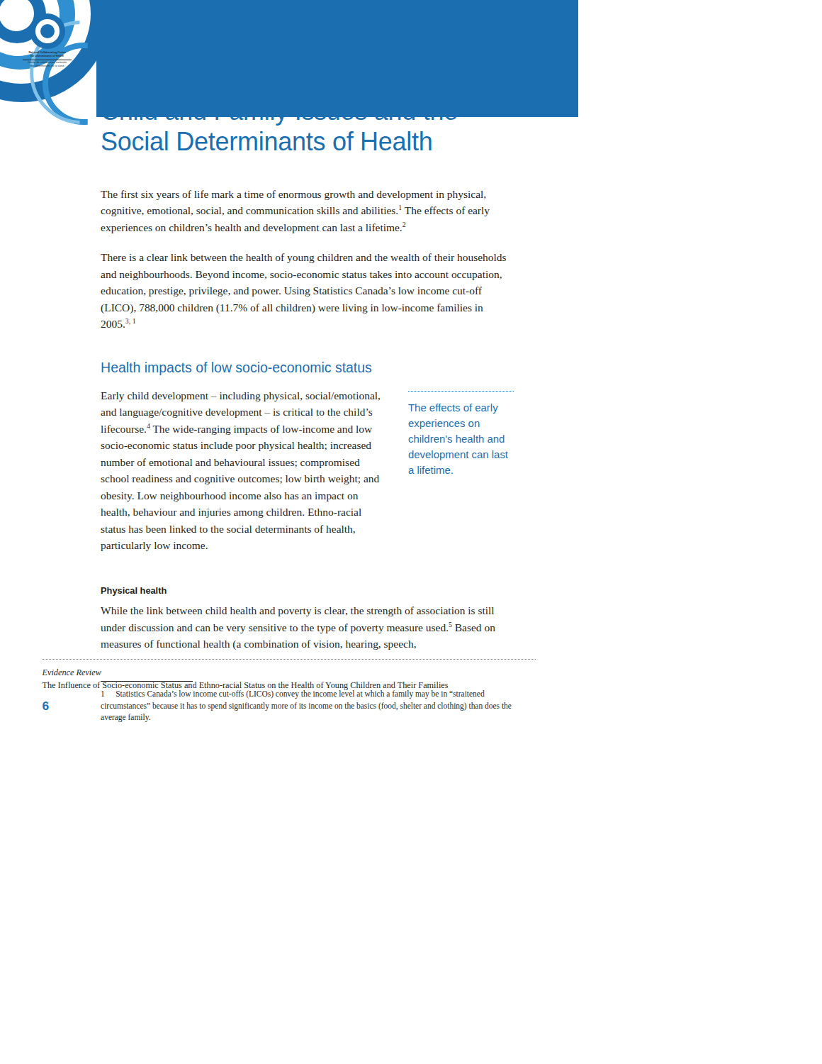National Collaborating Centre
for Determinants of Health
Centre de collaboration nationale
des déterminants de la santé
Child and Family Issues and the Social Determinants of Health
The first six years of life mark a time of enormous growth and development in physical, cognitive, emotional, social, and communication skills and abilities.1 The effects of early experiences on children’s health and development can last a lifetime.2
There is a clear link between the health of young children and the wealth of their households and neighbourhoods. Beyond income, socio-economic status takes into account occupation, education, prestige, privilege, and power. Using Statistics Canada’s low income cut-off (LICO), 788,000 children (11.7% of all children) were living in low-income families in 2005.3, 1
Health impacts of low socio-economic status
Early child development – including physical, social/emotional, and language/cognitive development – is critical to the child’s lifecourse.4 The wide-ranging impacts of low-income and low socio-economic status include poor physical health; increased number of emotional and behavioural issues; compromised school readiness and cognitive outcomes; low birth weight; and obesity. Low neighbourhood income also has an impact on health, behaviour and injuries among children. Ethno-racial status has been linked to the social determinants of health, particularly low income.
The effects of early experiences on children's health and development can last a lifetime.
Physical health
While the link between child health and poverty is clear, the strength of association is still under discussion and can be very sensitive to the type of poverty measure used.5 Based on measures of functional health (a combination of vision, hearing, speech,
1 Statistics Canada’s low income cut-offs (LICOs) convey the income level at which a family may be in “straitened circumstances” because it has to spend significantly more of its income on the basics (food, shelter and clothing) than does the average family.
Evidence Review
The Influence of Socio-economic Status and Ethno-racial Status on the Health of Young Children and Their Families
6